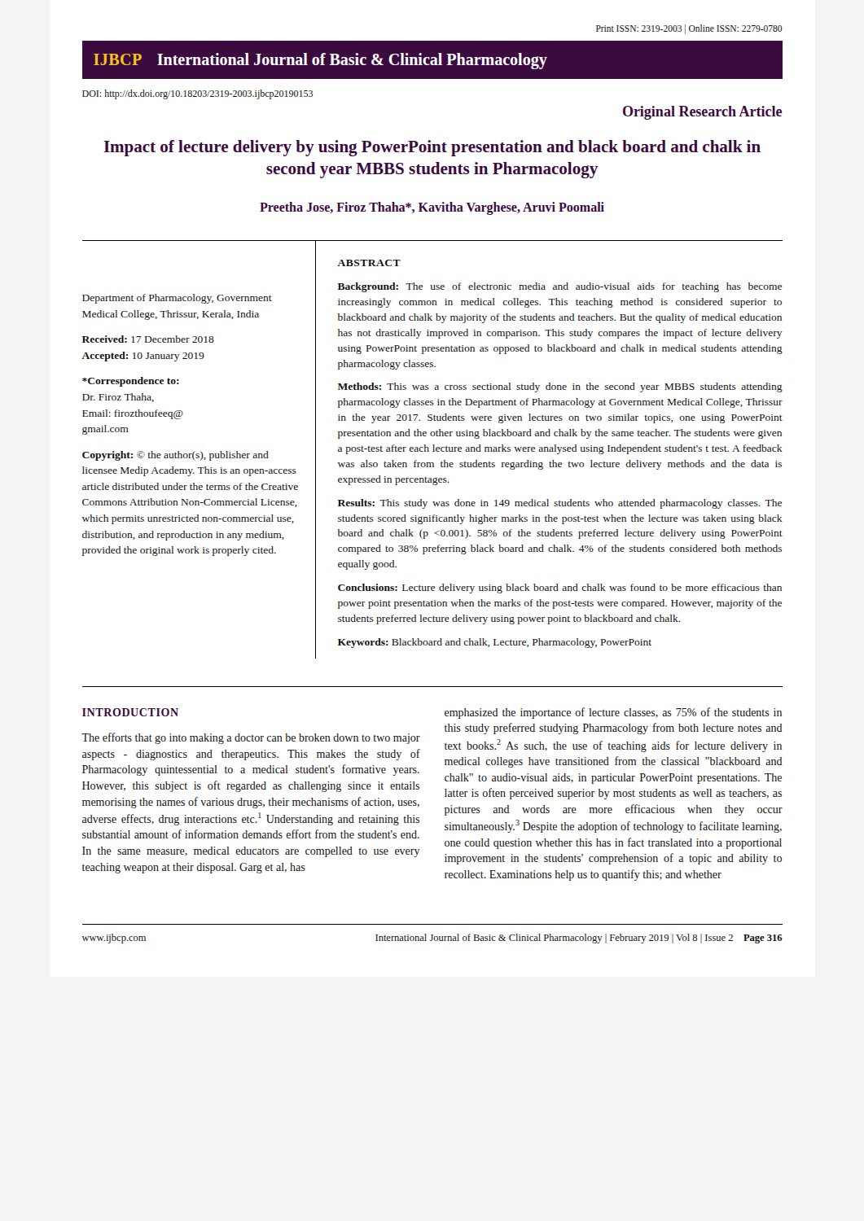Print ISSN: 2319-2003 | Online ISSN: 2279-0780
IJBCP International Journal of Basic & Clinical Pharmacology
DOI: http://dx.doi.org/10.18203/2319-2003.ijbcp20190153
Original Research Article
Impact of lecture delivery by using PowerPoint presentation and black board and chalk in second year MBBS students in Pharmacology
Preetha Jose, Firoz Thaha*, Kavitha Varghese, Aruvi Poomali
Department of Pharmacology, Government Medical College, Thrissur, Kerala, India
Received: 17 December 2018
Accepted: 10 January 2019
*Correspondence to:
Dr. Firoz Thaha,
Email: firozthoufeeq@
gmail.com
Copyright: © the author(s), publisher and licensee Medip Academy. This is an open-access article distributed under the terms of the Creative Commons Attribution Non-Commercial License, which permits unrestricted non-commercial use, distribution, and reproduction in any medium, provided the original work is properly cited.
ABSTRACT
Background: The use of electronic media and audio-visual aids for teaching has become increasingly common in medical colleges. This teaching method is considered superior to blackboard and chalk by majority of the students and teachers. But the quality of medical education has not drastically improved in comparison. This study compares the impact of lecture delivery using PowerPoint presentation as opposed to blackboard and chalk in medical students attending pharmacology classes.
Methods: This was a cross sectional study done in the second year MBBS students attending pharmacology classes in the Department of Pharmacology at Government Medical College, Thrissur in the year 2017. Students were given lectures on two similar topics, one using PowerPoint presentation and the other using blackboard and chalk by the same teacher. The students were given a post-test after each lecture and marks were analysed using Independent student's t test. A feedback was also taken from the students regarding the two lecture delivery methods and the data is expressed in percentages.
Results: This study was done in 149 medical students who attended pharmacology classes. The students scored significantly higher marks in the post-test when the lecture was taken using black board and chalk (p <0.001). 58% of the students preferred lecture delivery using PowerPoint compared to 38% preferring black board and chalk. 4% of the students considered both methods equally good.
Conclusions: Lecture delivery using black board and chalk was found to be more efficacious than power point presentation when the marks of the post-tests were compared. However, majority of the students preferred lecture delivery using power point to blackboard and chalk.
Keywords: Blackboard and chalk, Lecture, Pharmacology, PowerPoint
INTRODUCTION
The efforts that go into making a doctor can be broken down to two major aspects - diagnostics and therapeutics. This makes the study of Pharmacology quintessential to a medical student's formative years. However, this subject is oft regarded as challenging since it entails memorising the names of various drugs, their mechanisms of action, uses, adverse effects, drug interactions etc.1 Understanding and retaining this substantial amount of information demands effort from the student's end. In the same measure, medical educators are compelled to use every teaching weapon at their disposal. Garg et al, has
emphasized the importance of lecture classes, as 75% of the students in this study preferred studying Pharmacology from both lecture notes and text books.2 As such, the use of teaching aids for lecture delivery in medical colleges have transitioned from the classical "blackboard and chalk" to audio-visual aids, in particular PowerPoint presentations. The latter is often perceived superior by most students as well as teachers, as pictures and words are more efficacious when they occur simultaneously.3 Despite the adoption of technology to facilitate learning, one could question whether this has in fact translated into a proportional improvement in the students' comprehension of a topic and ability to recollect. Examinations help us to quantify this; and whether
www.ijbcp.com
International Journal of Basic & Clinical Pharmacology | February 2019 | Vol 8 | Issue 2 Page 316